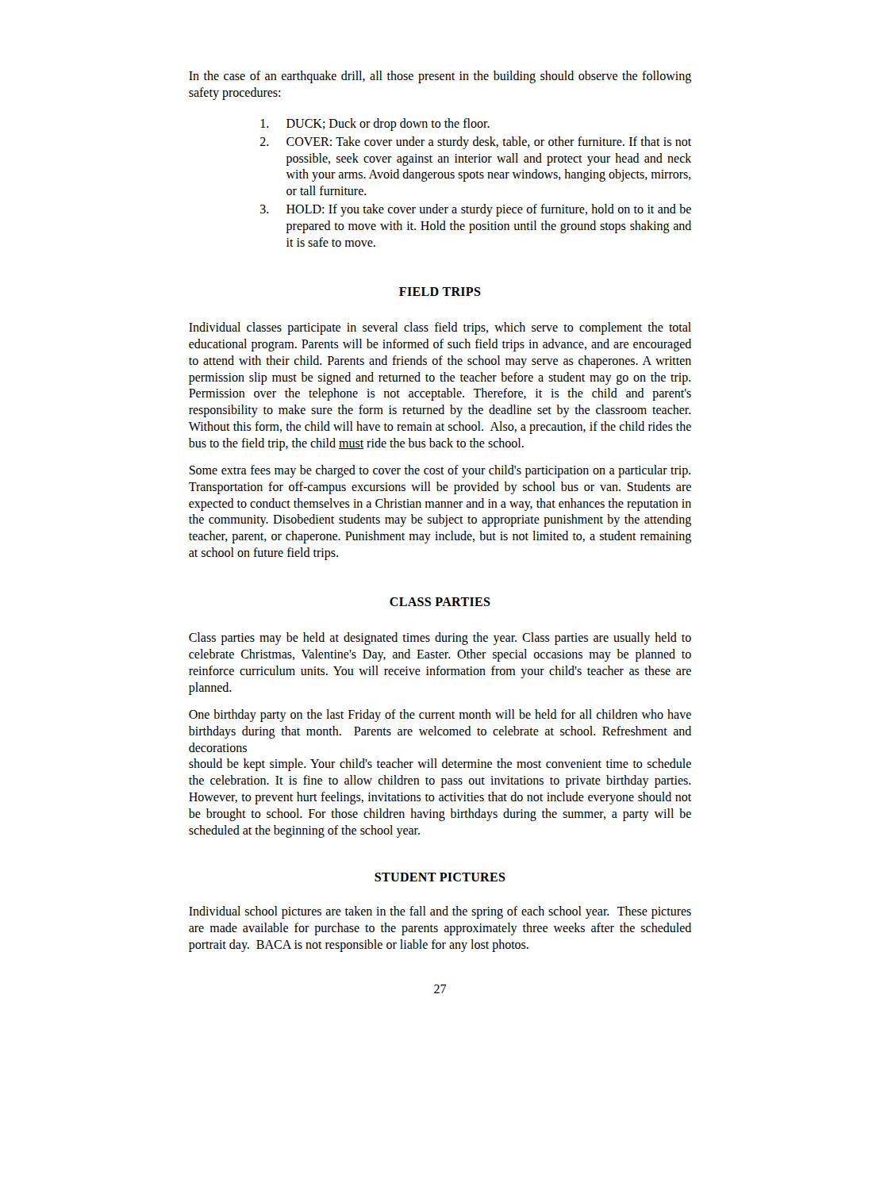In the case of an earthquake drill, all those present in the building should observe the following safety procedures:
DUCK; Duck or drop down to the floor.
COVER: Take cover under a sturdy desk, table, or other furniture. If that is not possible, seek cover against an interior wall and protect your head and neck with your arms. Avoid dangerous spots near windows, hanging objects, mirrors, or tall furniture.
HOLD: If you take cover under a sturdy piece of furniture, hold on to it and be prepared to move with it. Hold the position until the ground stops shaking and it is safe to move.
FIELD TRIPS
Individual classes participate in several class field trips, which serve to complement the total educational program. Parents will be informed of such field trips in advance, and are encouraged to attend with their child. Parents and friends of the school may serve as chaperones. A written permission slip must be signed and returned to the teacher before a student may go on the trip. Permission over the telephone is not acceptable. Therefore, it is the child and parent's responsibility to make sure the form is returned by the deadline set by the classroom teacher. Without this form, the child will have to remain at school. Also, a precaution, if the child rides the bus to the field trip, the child must ride the bus back to the school.
Some extra fees may be charged to cover the cost of your child's participation on a particular trip. Transportation for off-campus excursions will be provided by school bus or van. Students are expected to conduct themselves in a Christian manner and in a way, that enhances the reputation in the community. Disobedient students may be subject to appropriate punishment by the attending teacher, parent, or chaperone. Punishment may include, but is not limited to, a student remaining at school on future field trips.
CLASS PARTIES
Class parties may be held at designated times during the year. Class parties are usually held to celebrate Christmas, Valentine's Day, and Easter. Other special occasions may be planned to reinforce curriculum units. You will receive information from your child's teacher as these are planned.
One birthday party on the last Friday of the current month will be held for all children who have birthdays during that month. Parents are welcomed to celebrate at school. Refreshment and decorations
should be kept simple. Your child's teacher will determine the most convenient time to schedule the celebration. It is fine to allow children to pass out invitations to private birthday parties. However, to prevent hurt feelings, invitations to activities that do not include everyone should not be brought to school. For those children having birthdays during the summer, a party will be scheduled at the beginning of the school year.
STUDENT PICTURES
Individual school pictures are taken in the fall and the spring of each school year. These pictures are made available for purchase to the parents approximately three weeks after the scheduled portrait day. BACA is not responsible or liable for any lost photos.
27